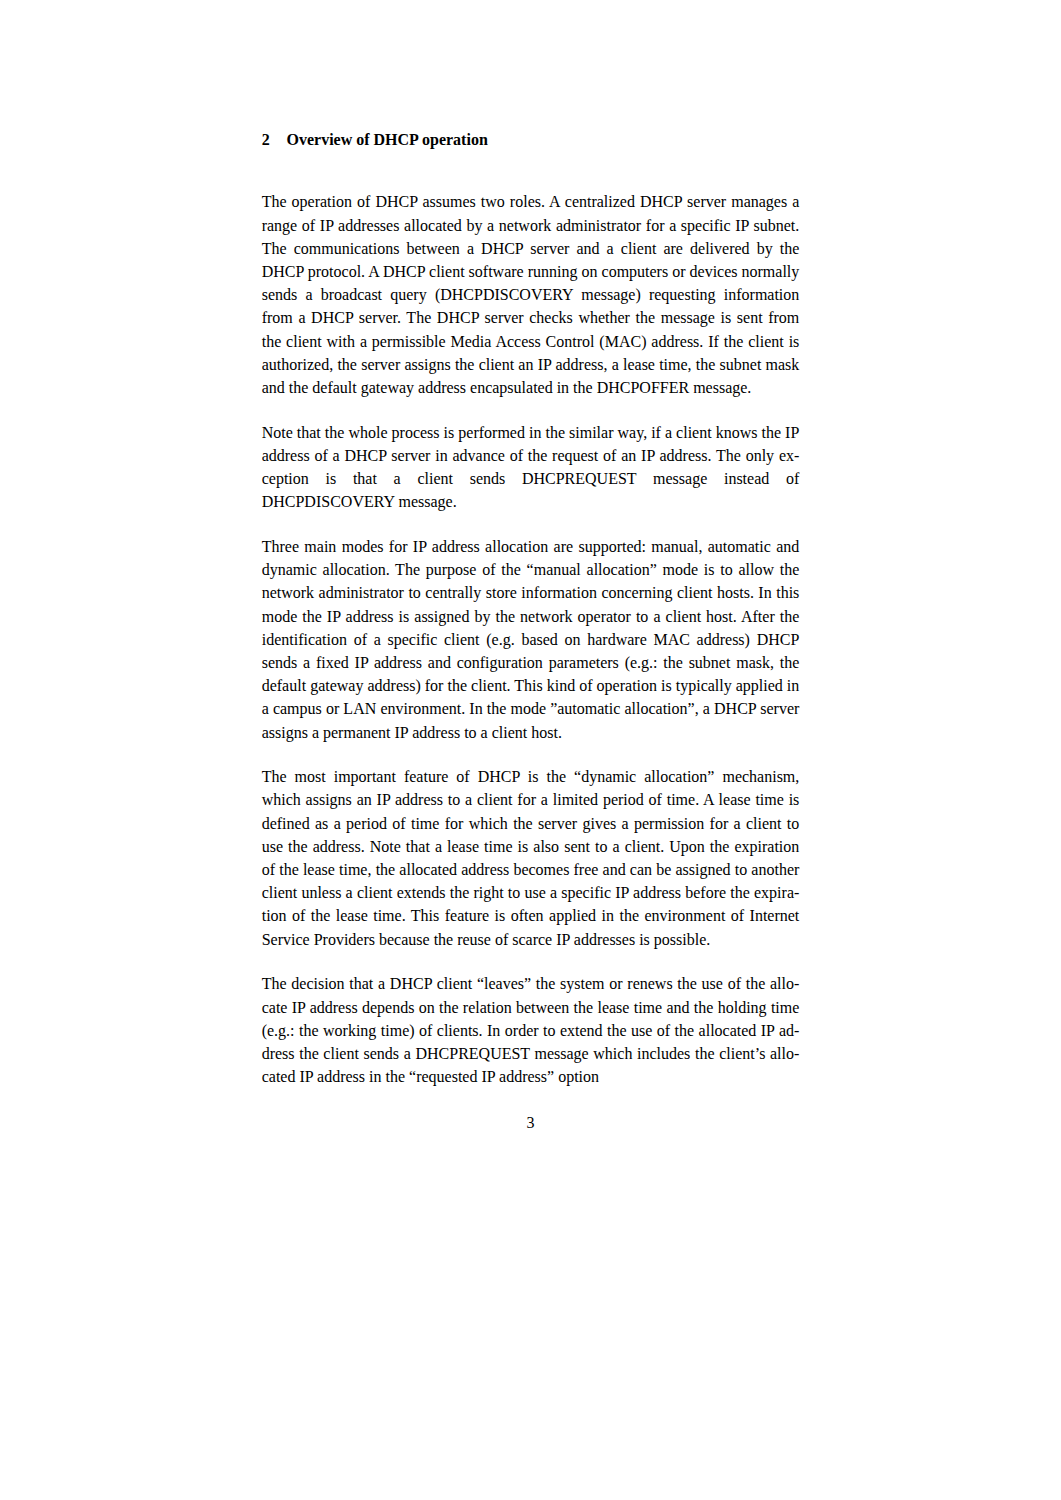2 Overview of DHCP operation
The operation of DHCP assumes two roles. A centralized DHCP server manages a range of IP addresses allocated by a network administrator for a specific IP subnet. The communications between a DHCP server and a client are delivered by the DHCP protocol. A DHCP client software running on computers or devices normally sends a broadcast query (DHCPDISCOVERY message) requesting information from a DHCP server. The DHCP server checks whether the message is sent from the client with a permissible Media Access Control (MAC) address. If the client is authorized, the server assigns the client an IP address, a lease time, the subnet mask and the default gateway address encapsulated in the DHCPOFFER message.
Note that the whole process is performed in the similar way, if a client knows the IP address of a DHCP server in advance of the request of an IP address. The only exception is that a client sends DHCPREQUEST message instead of DHCPDISCOVERY message.
Three main modes for IP address allocation are supported: manual, automatic and dynamic allocation. The purpose of the “manual allocation” mode is to allow the network administrator to centrally store information concerning client hosts. In this mode the IP address is assigned by the network operator to a client host. After the identification of a specific client (e.g. based on hardware MAC address) DHCP sends a fixed IP address and configuration parameters (e.g.: the subnet mask, the default gateway address) for the client. This kind of operation is typically applied in a campus or LAN environment. In the mode ”automatic allocation”, a DHCP server assigns a permanent IP address to a client host.
The most important feature of DHCP is the “dynamic allocation” mechanism, which assigns an IP address to a client for a limited period of time. A lease time is defined as a period of time for which the server gives a permission for a client to use the address. Note that a lease time is also sent to a client. Upon the expiration of the lease time, the allocated address becomes free and can be assigned to another client unless a client extends the right to use a specific IP address before the expiration of the lease time. This feature is often applied in the environment of Internet Service Providers because the reuse of scarce IP addresses is possible.
The decision that a DHCP client “leaves” the system or renews the use of the allocate IP address depends on the relation between the lease time and the holding time (e.g.: the working time) of clients. In order to extend the use of the allocated IP address the client sends a DHCPREQUEST message which includes the client’s allocated IP address in the “requested IP address” option
3